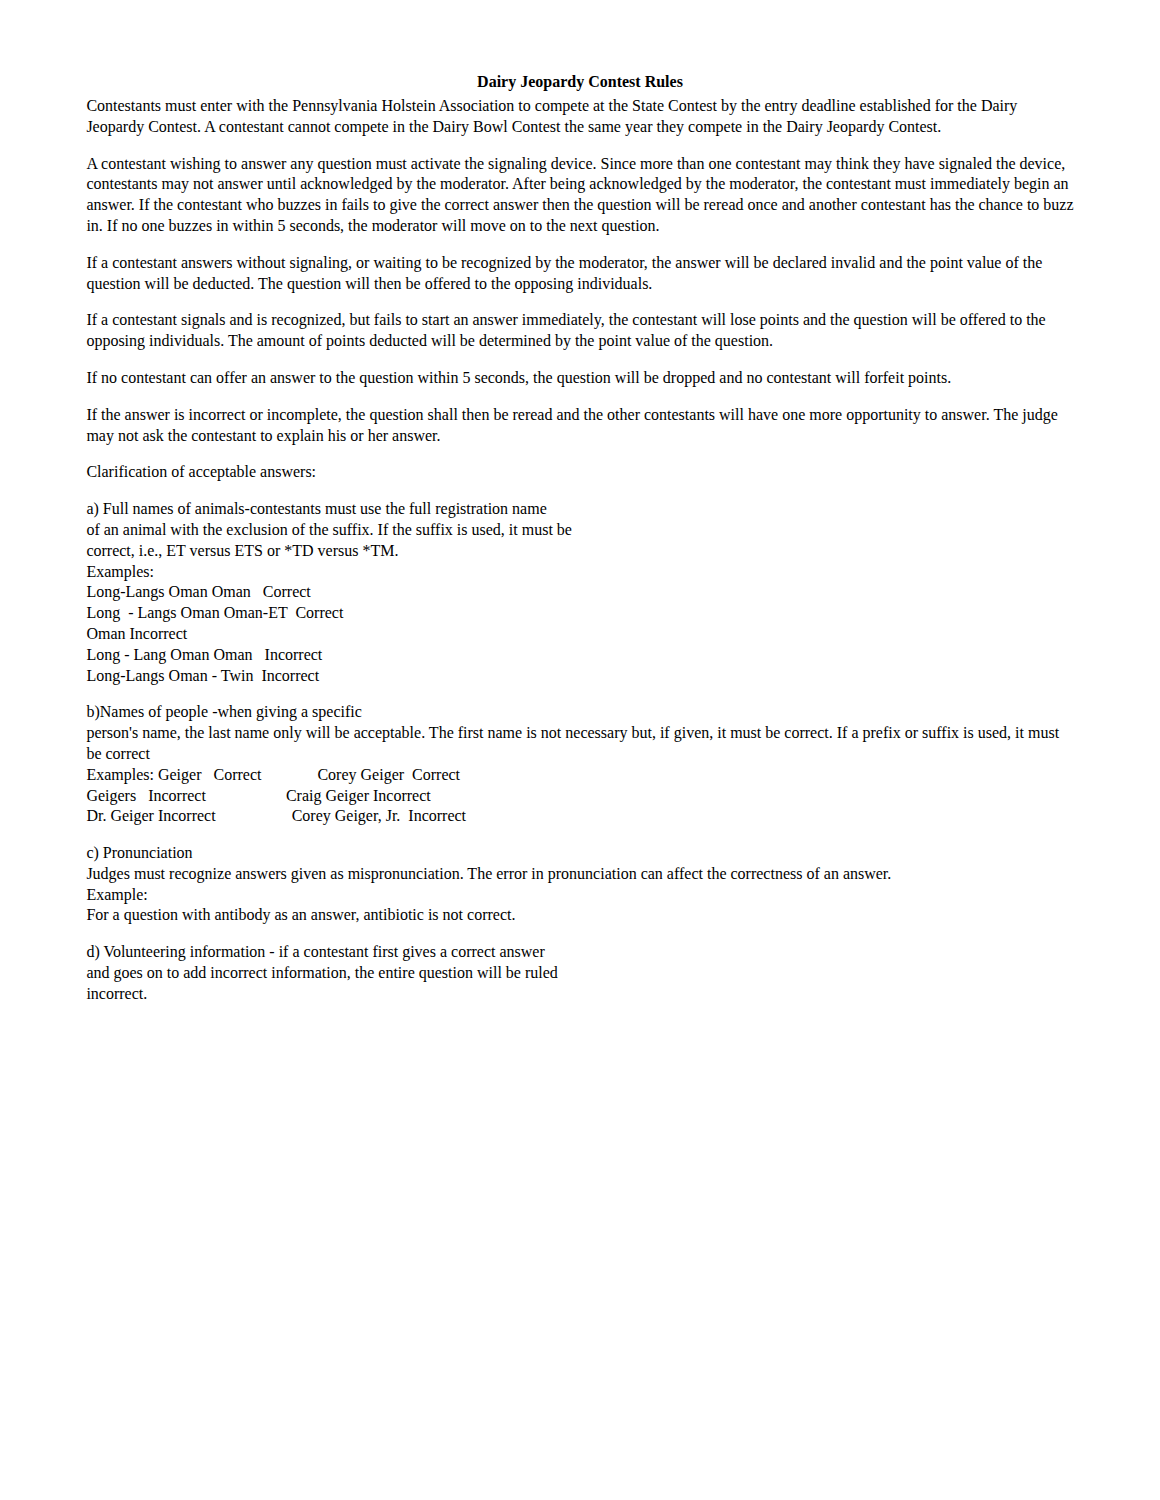Dairy Jeopardy Contest Rules
Contestants must enter with the Pennsylvania Holstein Association to compete at the State Contest by the entry deadline established for the Dairy Jeopardy Contest. A contestant cannot compete in the Dairy Bowl Contest the same year they compete in the Dairy Jeopardy Contest.
A contestant wishing to answer any question must activate the signaling device. Since more than one contestant may think they have signaled the device, contestants may not answer until acknowledged by the moderator. After being acknowledged by the moderator, the contestant must immediately begin an answer. If the contestant who buzzes in fails to give the correct answer then the question will be reread once and another contestant has the chance to buzz in. If no one buzzes in within 5 seconds, the moderator will move on to the next question.
If a contestant answers without signaling, or waiting to be recognized by the moderator, the answer will be declared invalid and the point value of the question will be deducted. The question will then be offered to the opposing individuals.
If a contestant signals and is recognized, but fails to start an answer immediately, the contestant will lose points and the question will be offered to the opposing individuals. The amount of points deducted will be determined by the point value of the question.
If no contestant can offer an answer to the question within 5 seconds, the question will be dropped and no contestant will forfeit points.
If the answer is incorrect or incomplete, the question shall then be reread and the other contestants will have one more opportunity to answer. The judge may not ask the contestant to explain his or her answer.
Clarification of acceptable answers:
a) Full names of animals-contestants must use the full registration name
of an animal with the exclusion of the suffix. If the suffix is used, it must be
correct, i.e., ET versus ETS or *TD versus *TM.
Examples:
Long-Langs Oman Oman Correct
Long - Langs Oman Oman-ET Correct
Oman Incorrect
Long - Lang Oman Oman Incorrect
Long-Langs Oman - Twin Incorrect
b)Names of people -when giving a specific
person's name, the last name only will be acceptable. The first name is not necessary but, if given, it must be correct. If a prefix or suffix is used, it must be correct
Examples: Geiger Correct Corey Geiger Correct
Geigers Incorrect Craig Geiger Incorrect
Dr. Geiger Incorrect Corey Geiger, Jr. Incorrect
c) Pronunciation
Judges must recognize answers given as mispronunciation. The error in pronunciation can affect the correctness of an answer.
Example:
For a question with antibody as an answer, antibiotic is not correct.
d) Volunteering information - if a contestant first gives a correct answer
and goes on to add incorrect information, the entire question will be ruled
incorrect.